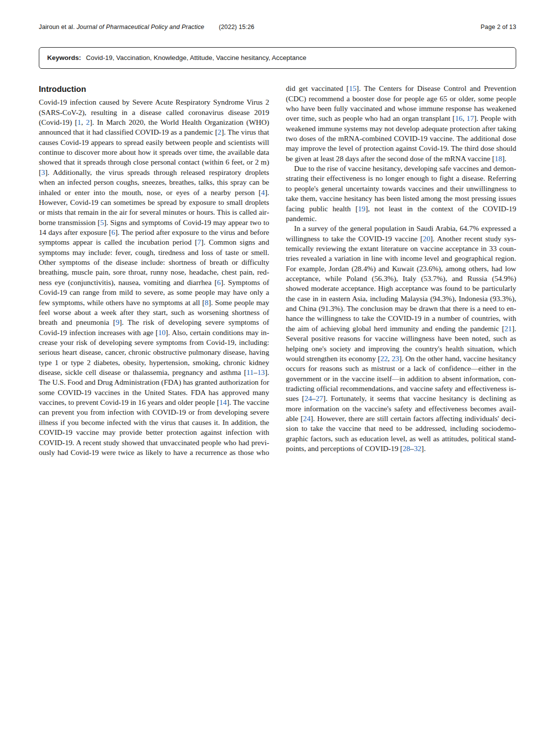Jairoun et al. Journal of Pharmaceutical Policy and Practice (2022) 15:26
Page 2 of 13
Keywords: Covid-19, Vaccination, Knowledge, Attitude, Vaccine hesitancy, Acceptance
Introduction
Covid-19 infection caused by Severe Acute Respiratory Syndrome Virus 2 (SARS-CoV-2), resulting in a disease called coronavirus disease 2019 (Covid-19) [1, 2]. In March 2020, the World Health Organization (WHO) announced that it had classified COVID-19 as a pandemic [2]. The virus that causes Covid-19 appears to spread easily between people and scientists will continue to discover more about how it spreads over time, the available data showed that it spreads through close personal contact (within 6 feet, or 2 m) [3]. Additionally, the virus spreads through released respiratory droplets when an infected person coughs, sneezes, breathes, talks, this spray can be inhaled or enter into the mouth, nose, or eyes of a nearby person [4]. However, Covid-19 can sometimes be spread by exposure to small droplets or mists that remain in the air for several minutes or hours. This is called airborne transmission [5]. Signs and symptoms of Covid-19 may appear two to 14 days after exposure [6]. The period after exposure to the virus and before symptoms appear is called the incubation period [7]. Common signs and symptoms may include: fever, cough, tiredness and loss of taste or smell. Other symptoms of the disease include: shortness of breath or difficulty breathing, muscle pain, sore throat, runny nose, headache, chest pain, redness eye (conjunctivitis), nausea, vomiting and diarrhea [6]. Symptoms of Covid-19 can range from mild to severe, as some people may have only a few symptoms, while others have no symptoms at all [8]. Some people may feel worse about a week after they start, such as worsening shortness of breath and pneumonia [9]. The risk of developing severe symptoms of Covid-19 infection increases with age [10]. Also, certain conditions may increase your risk of developing severe symptoms from Covid-19, including: serious heart disease, cancer, chronic obstructive pulmonary disease, having type 1 or type 2 diabetes, obesity, hypertension, smoking, chronic kidney disease, sickle cell disease or thalassemia, pregnancy and asthma [11–13]. The U.S. Food and Drug Administration (FDA) has granted authorization for some COVID-19 vaccines in the United States. FDA has approved many vaccines, to prevent Covid-19 in 16 years and older people [14]. The vaccine can prevent you from infection with COVID-19 or from developing severe illness if you become infected with the virus that causes it. In addition, the COVID-19 vaccine may provide better protection against infection with COVID-19. A recent study showed that unvaccinated people who had previously had Covid-19 were twice as likely to have a recurrence as those who did get vaccinated [15]. The Centers for Disease Control and Prevention (CDC) recommend a booster dose for people age 65 or older, some people who have been fully vaccinated and whose immune response has weakened over time, such as people who had an organ transplant [16, 17]. People with weakened immune systems may not develop adequate protection after taking two doses of the mRNA-combined COVID-19 vaccine. The additional dose may improve the level of protection against Covid-19. The third dose should be given at least 28 days after the second dose of the mRNA vaccine [18].
Due to the rise of vaccine hesitancy, developing safe vaccines and demonstrating their effectiveness is no longer enough to fight a disease. Referring to people's general uncertainty towards vaccines and their unwillingness to take them, vaccine hesitancy has been listed among the most pressing issues facing public health [19], not least in the context of the COVID-19 pandemic.
In a survey of the general population in Saudi Arabia, 64.7% expressed a willingness to take the COVID-19 vaccine [20]. Another recent study systemically reviewing the extant literature on vaccine acceptance in 33 countries revealed a variation in line with income level and geographical region. For example, Jordan (28.4%) and Kuwait (23.6%), among others, had low acceptance, while Poland (56.3%), Italy (53.7%), and Russia (54.9%) showed moderate acceptance. High acceptance was found to be particularly the case in in eastern Asia, including Malaysia (94.3%), Indonesia (93.3%), and China (91.3%). The conclusion may be drawn that there is a need to enhance the willingness to take the COVID-19 in a number of countries, with the aim of achieving global herd immunity and ending the pandemic [21]. Several positive reasons for vaccine willingness have been noted, such as helping one's society and improving the country's health situation, which would strengthen its economy [22, 23]. On the other hand, vaccine hesitancy occurs for reasons such as mistrust or a lack of confidence—either in the government or in the vaccine itself—in addition to absent information, contradicting official recommendations, and vaccine safety and effectiveness issues [24–27]. Fortunately, it seems that vaccine hesitancy is declining as more information on the vaccine's safety and effectiveness becomes available [24]. However, there are still certain factors affecting individuals' decision to take the vaccine that need to be addressed, including sociodemographic factors, such as education level, as well as attitudes, political standpoints, and perceptions of COVID-19 [28–32].